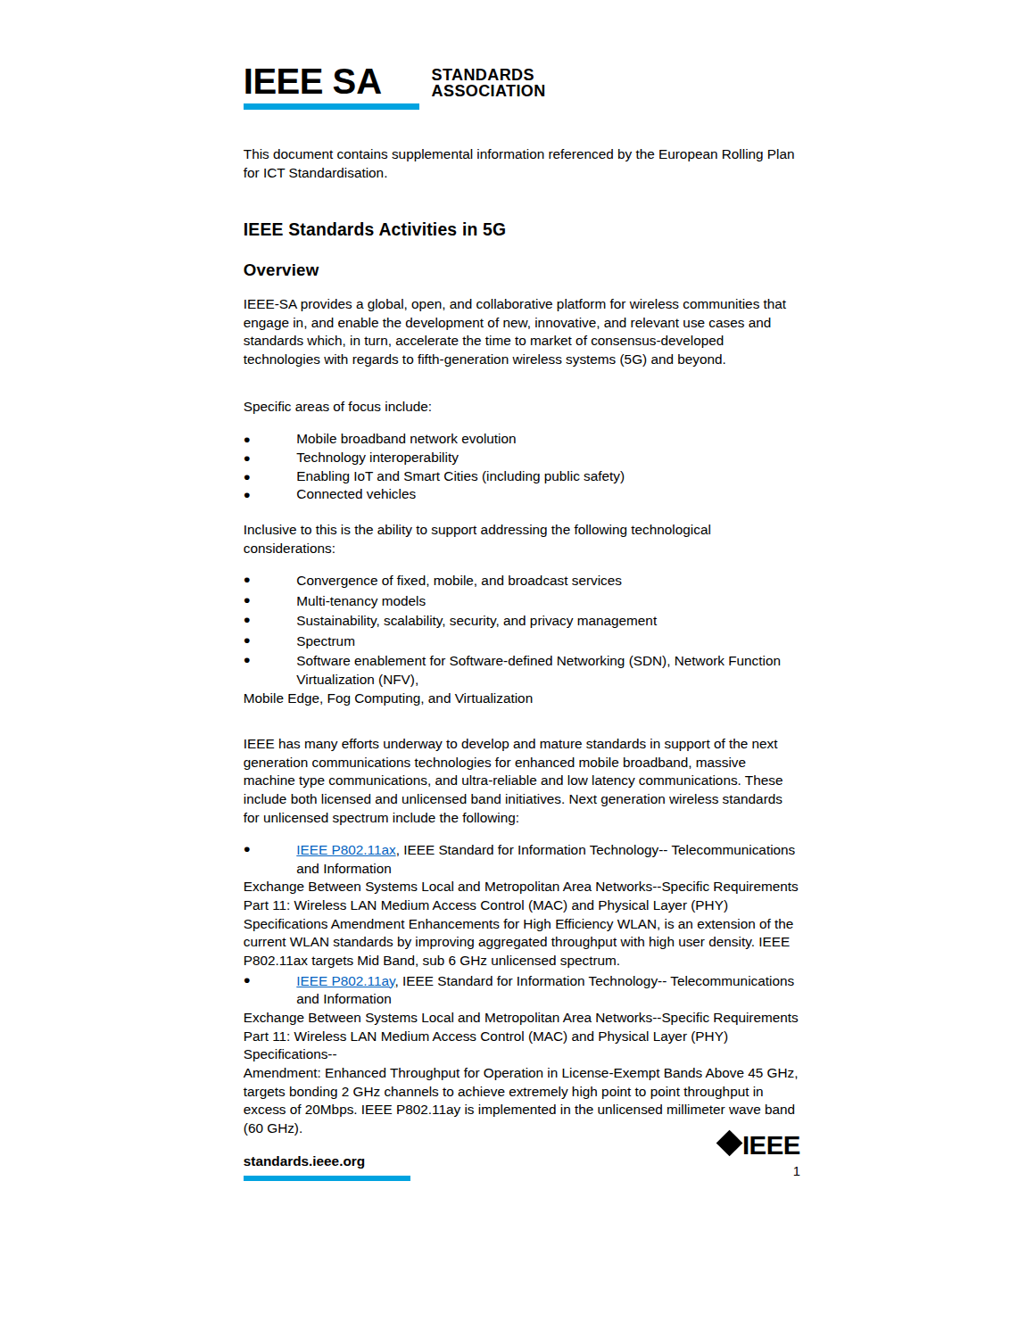IEEE SA
STANDARDS
ASSOCIATION
This document contains supplemental information referenced by the European Rolling Plan for ICT Standardisation.
IEEE Standards Activities in 5G
Overview
IEEE-SA provides a global, open, and collaborative platform for wireless communities that engage in, and enable the development of new, innovative, and relevant use cases and standards which, in turn, accelerate the time to market of consensus-developed technologies with regards to fifth-generation wireless systems (5G) and beyond.
Specific areas of focus include:
●Mobile broadband network evolution
●Technology interoperability
●Enabling IoT and Smart Cities (including public safety)
●Connected vehicles
Inclusive to this is the ability to support addressing the following technological considerations:
Convergence of fixed, mobile, and broadcast services
Multi-tenancy models
Sustainability, scalability, security, and privacy management
Spectrum
Software enablement for Software-defined Networking (SDN), Network Function Virtualization (NFV), Mobile Edge, Fog Computing, and Virtualization
IEEE has many efforts underway to develop and mature standards in support of the next generation communications technologies for enhanced mobile broadband, massive machine type communications, and ultra-reliable and low latency communications. These include both licensed and unlicensed band initiatives. Next generation wireless standards for unlicensed spectrum include the following:
IEEE P802.11ax, IEEE Standard for Information Technology-- Telecommunications and Information Exchange Between Systems Local and Metropolitan Area Networks--Specific Requirements Part 11: Wireless LAN Medium Access Control (MAC) and Physical Layer (PHY) Specifications Amendment Enhancements for High Efficiency WLAN, is an extension of the current WLAN standards by improving aggregated throughput with high user density. IEEE P802.11ax targets Mid Band, sub 6 GHz unlicensed spectrum.
IEEE P802.11ay, IEEE Standard for Information Technology-- Telecommunications and Information Exchange Between Systems Local and Metropolitan Area Networks--Specific Requirements Part 11: Wireless LAN Medium Access Control (MAC) and Physical Layer (PHY) Specifications-- Amendment: Enhanced Throughput for Operation in License-Exempt Bands Above 45 GHz, targets bonding 2 GHz channels to achieve extremely high point to point throughput in excess of 20Mbps. IEEE P802.11ay is implemented in the unlicensed millimeter wave band (60 GHz).
standards.ieee.org
IEEE
1